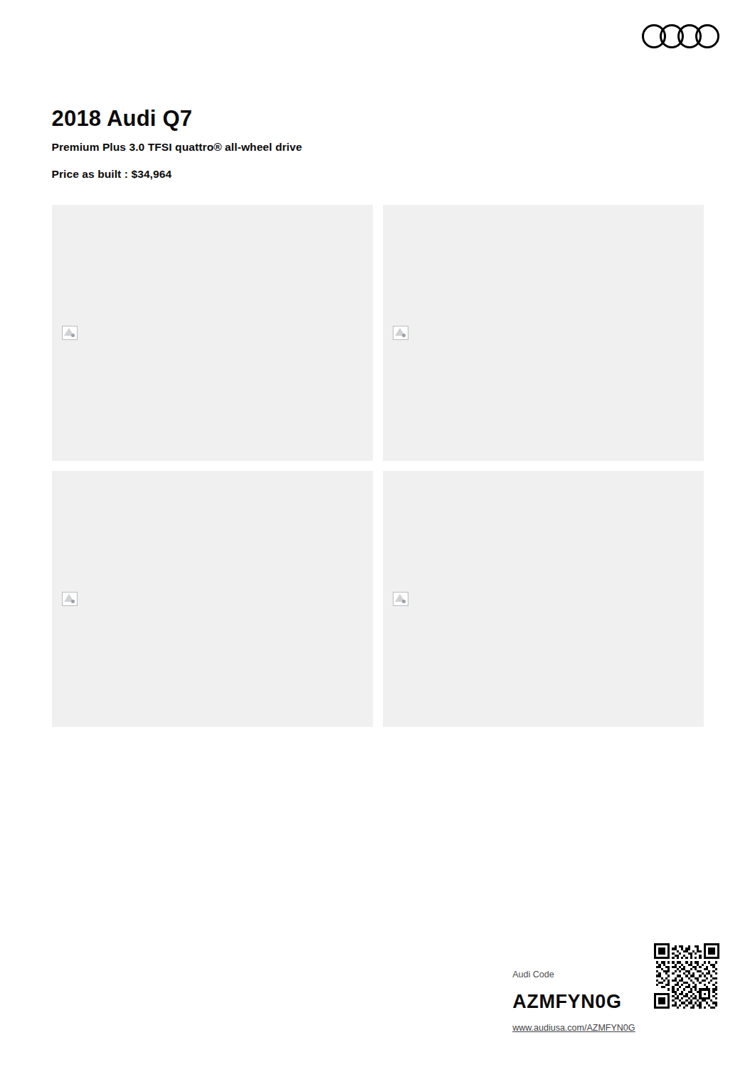2018 Audi Q7
Premium Plus 3.0 TFSI quattro® all-wheel drive
Price as built : $34,964
Audi Code
AZMFYN0G
www.audiusa.com/AZMFYN0G